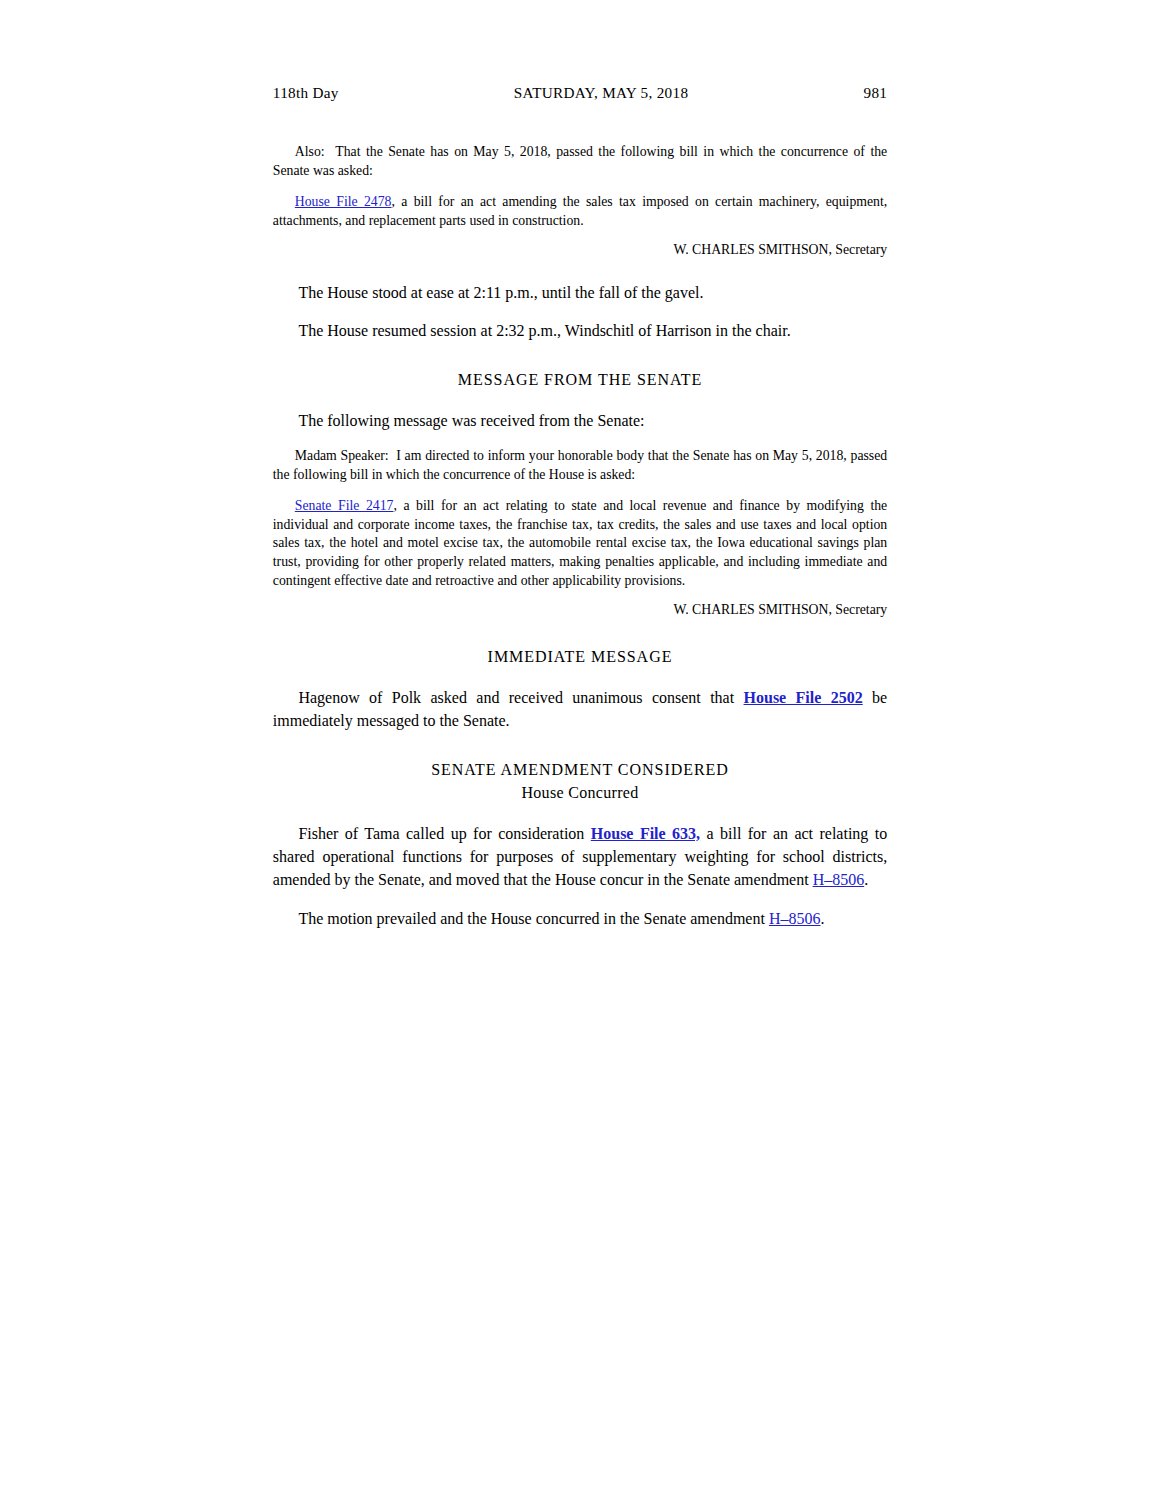118th Day SATURDAY, MAY 5, 2018 981
Also: That the Senate has on May 5, 2018, passed the following bill in which the concurrence of the Senate was asked:
House File 2478, a bill for an act amending the sales tax imposed on certain machinery, equipment, attachments, and replacement parts used in construction.
W. CHARLES SMITHSON, Secretary
The House stood at ease at 2:11 p.m., until the fall of the gavel.
The House resumed session at 2:32 p.m., Windschitl of Harrison in the chair.
MESSAGE FROM THE SENATE
The following message was received from the Senate:
Madam Speaker: I am directed to inform your honorable body that the Senate has on May 5, 2018, passed the following bill in which the concurrence of the House is asked:
Senate File 2417, a bill for an act relating to state and local revenue and finance by modifying the individual and corporate income taxes, the franchise tax, tax credits, the sales and use taxes and local option sales tax, the hotel and motel excise tax, the automobile rental excise tax, the Iowa educational savings plan trust, providing for other properly related matters, making penalties applicable, and including immediate and contingent effective date and retroactive and other applicability provisions.
W. CHARLES SMITHSON, Secretary
IMMEDIATE MESSAGE
Hagenow of Polk asked and received unanimous consent that House File 2502 be immediately messaged to the Senate.
SENATE AMENDMENT CONSIDEREDHouse Concurred
Fisher of Tama called up for consideration House File 633, a bill for an act relating to shared operational functions for purposes of supplementary weighting for school districts, amended by the Senate, and moved that the House concur in the Senate amendment H–8506.
The motion prevailed and the House concurred in the Senate amendment H–8506.